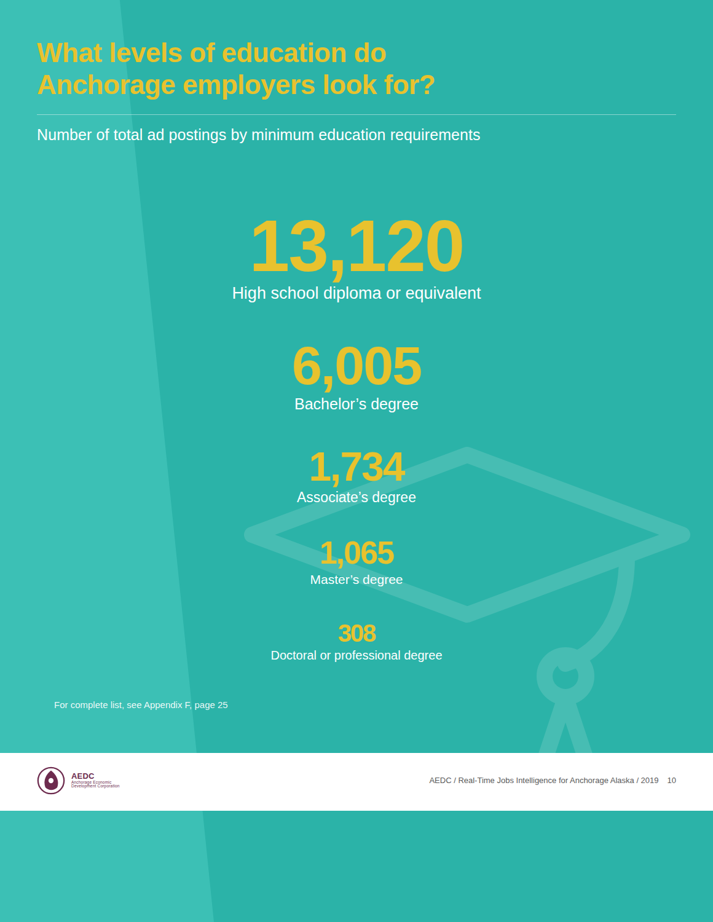What levels of education do
Anchorage employers look for?
Number of total ad postings by minimum education requirements
13,120 High school diploma or equivalent
6,005 Bachelor’s degree
1,734 Associate’s degree
1,065 Master’s degree
308 Doctoral or professional degree
For complete list, see Appendix F, page 25
AEDC Anchorage Economic Development Corporation
AEDC / Real-Time Jobs Intelligence for Anchorage Alaska / 201910